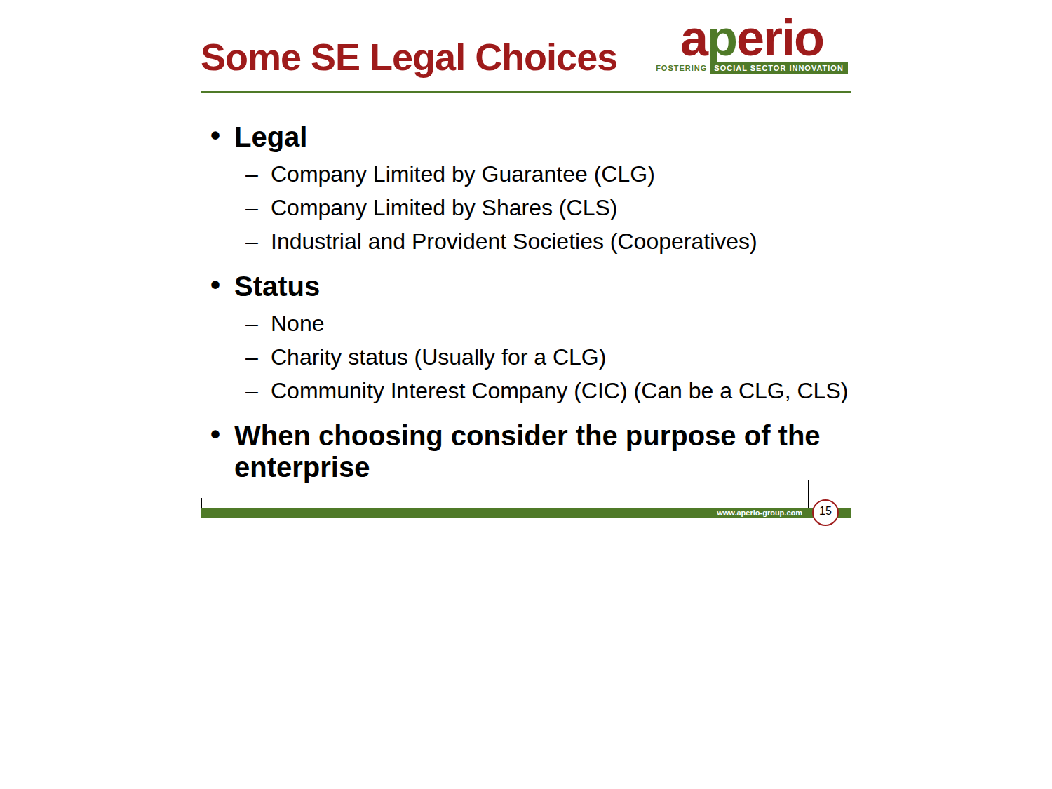aperio
FOSTERINGSOCIAL SECTOR INNOVATION
Some SE Legal Choices
Legal
Company Limited by Guarantee (CLG)
Company Limited by Shares (CLS)
Industrial and Provident Societies (Cooperatives)
Status
None
Charity status (Usually for a CLG)
Community Interest Company (CIC) (Can be a CLG, CLS)
When choosing consider the purpose of the enterprise
www.aperio-group.com
15